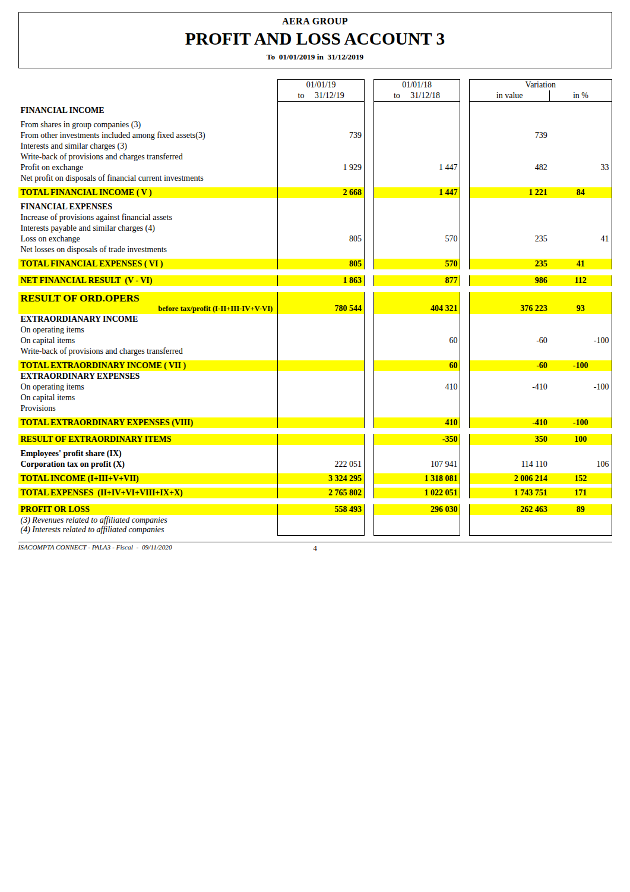AERA GROUP
PROFIT AND LOSS ACCOUNT 3
To 01/01/2019 in 31/12/2019
| | 01/01/19 | | 01/01/18 | | Variation |
| | to 31/12/19 | | to 31/12/18 | | in value | in % |
| FINANCIAL INCOME | | | | | |
| From shares in group companies (3) | | | | | | |
| From other investments included among fixed assets(3) | 739 | | | | 739 | |
| Interests and similar charges (3) | | | | | | |
| Write-back of provisions and charges transferred | | | | | | |
| Profit on exchange | 1 929 | | 1 447 | | 482 | 33 |
| Net profit on disposals of financial current investments | | | | | | |
| TOTAL FINANCIAL INCOME ( V ) | 2 668 | | 1 447 | | 1 221 | 84 |
| FINANCIAL EXPENSES | | | | | |
| Increase of provisions against financial assets | | | | | | |
| Interests payable and similar charges (4) | | | | | | |
| Loss on exchange | 805 | | 570 | | 235 | 41 |
| Net losses on disposals of trade investments | | | | | | |
| TOTAL FINANCIAL EXPENSES ( VI ) | 805 | | 570 | | 235 | 41 |
| NET FINANCIAL RESULT (V - VI) | 1 863 | | 877 | | 986 | 112 |
| RESULT OF ORD.OPERS before tax/profit (I-II+III-IV+V-VI) | 780 544 | | 404 321 | | 376 223 | 93 |
| EXTRAORDIANARY INCOME | | | | | |
| On operating items | | | | | | |
| On capital items | | | 60 | | -60 | -100 |
| Write-back of provisions and charges transferred | | | | | | |
| TOTAL EXTRAORDINARY INCOME ( VII ) | | | 60 | | -60 | -100 |
| EXTRAORDINARY EXPENSES | | | | | |
| On operating items | | | 410 | | -410 | -100 |
| On capital items | | | | | | |
| Provisions | | | | | | |
| TOTAL EXTRAORDINARY EXPENSES (VIII) | | | 410 | | -410 | -100 |
| RESULT OF EXTRAORDINARY ITEMS | | | -350 | | 350 | 100 |
| Employees' profit share (IX) | | | | | | |
| Corporation tax on profit (X) | 222 051 | | 107 941 | | 114 110 | 106 |
| TOTAL INCOME (I+III+V+VII) | 3 324 295 | | 1 318 081 | | 2 006 214 | 152 |
| TOTAL EXPENSES (II+IV+VI+VIII+IX+X) | 2 765 802 | | 1 022 051 | | 1 743 751 | 171 |
| PROFIT OR LOSS | 558 493 | | 296 030 | | 262 463 | 89 |
| (3) Revenues related to affiliated companies (4) Interests related to affiliated companies | | | | | | |
ISACOMPTA CONNECT - PALA3 - Fiscal - 09/11/2020 4